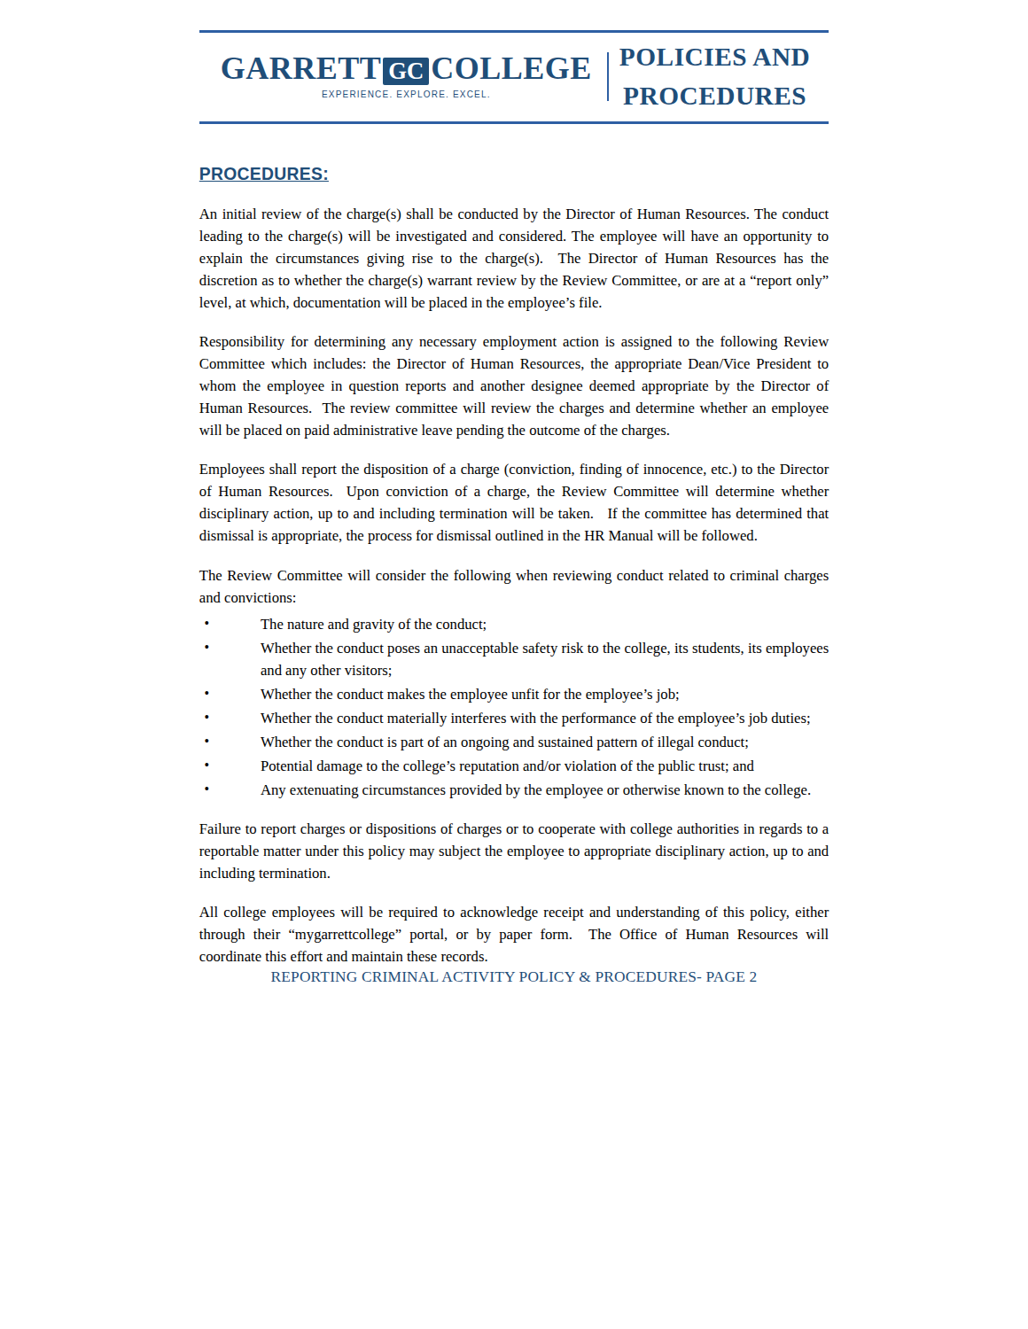GARRETTGCCOLLEGE
EXPERIENCE. EXPLORE. EXCEL.
POLICIES AND PROCEDURES
PROCEDURES:
An initial review of the charge(s) shall be conducted by the Director of Human Resources. The conduct leading to the charge(s) will be investigated and considered. The employee will have an opportunity to explain the circumstances giving rise to the charge(s). The Director of Human Resources has the discretion as to whether the charge(s) warrant review by the Review Committee, or are at a “report only” level, at which, documentation will be placed in the employee’s file.
Responsibility for determining any necessary employment action is assigned to the following Review Committee which includes: the Director of Human Resources, the appropriate Dean/Vice President to whom the employee in question reports and another designee deemed appropriate by the Director of Human Resources. The review committee will review the charges and determine whether an employee will be placed on paid administrative leave pending the outcome of the charges.
Employees shall report the disposition of a charge (conviction, finding of innocence, etc.) to the Director of Human Resources. Upon conviction of a charge, the Review Committee will determine whether disciplinary action, up to and including termination will be taken. If the committee has determined that dismissal is appropriate, the process for dismissal outlined in the HR Manual will be followed.
The Review Committee will consider the following when reviewing conduct related to criminal charges and convictions:
The nature and gravity of the conduct;
Whether the conduct poses an unacceptable safety risk to the college, its students, its employees and any other visitors;
Whether the conduct makes the employee unfit for the employee’s job;
Whether the conduct materially interferes with the performance of the employee’s job duties;
Whether the conduct is part of an ongoing and sustained pattern of illegal conduct;
Potential damage to the college’s reputation and/or violation of the public trust; and
Any extenuating circumstances provided by the employee or otherwise known to the college.
Failure to report charges or dispositions of charges or to cooperate with college authorities in regards to a reportable matter under this policy may subject the employee to appropriate disciplinary action, up to and including termination.
All college employees will be required to acknowledge receipt and understanding of this policy, either through their “mygarrettcollege” portal, or by paper form. The Office of Human Resources will coordinate this effort and maintain these records.
REPORTING CRIMINAL ACTIVITY POLICY & PROCEDURES- PAGE 2